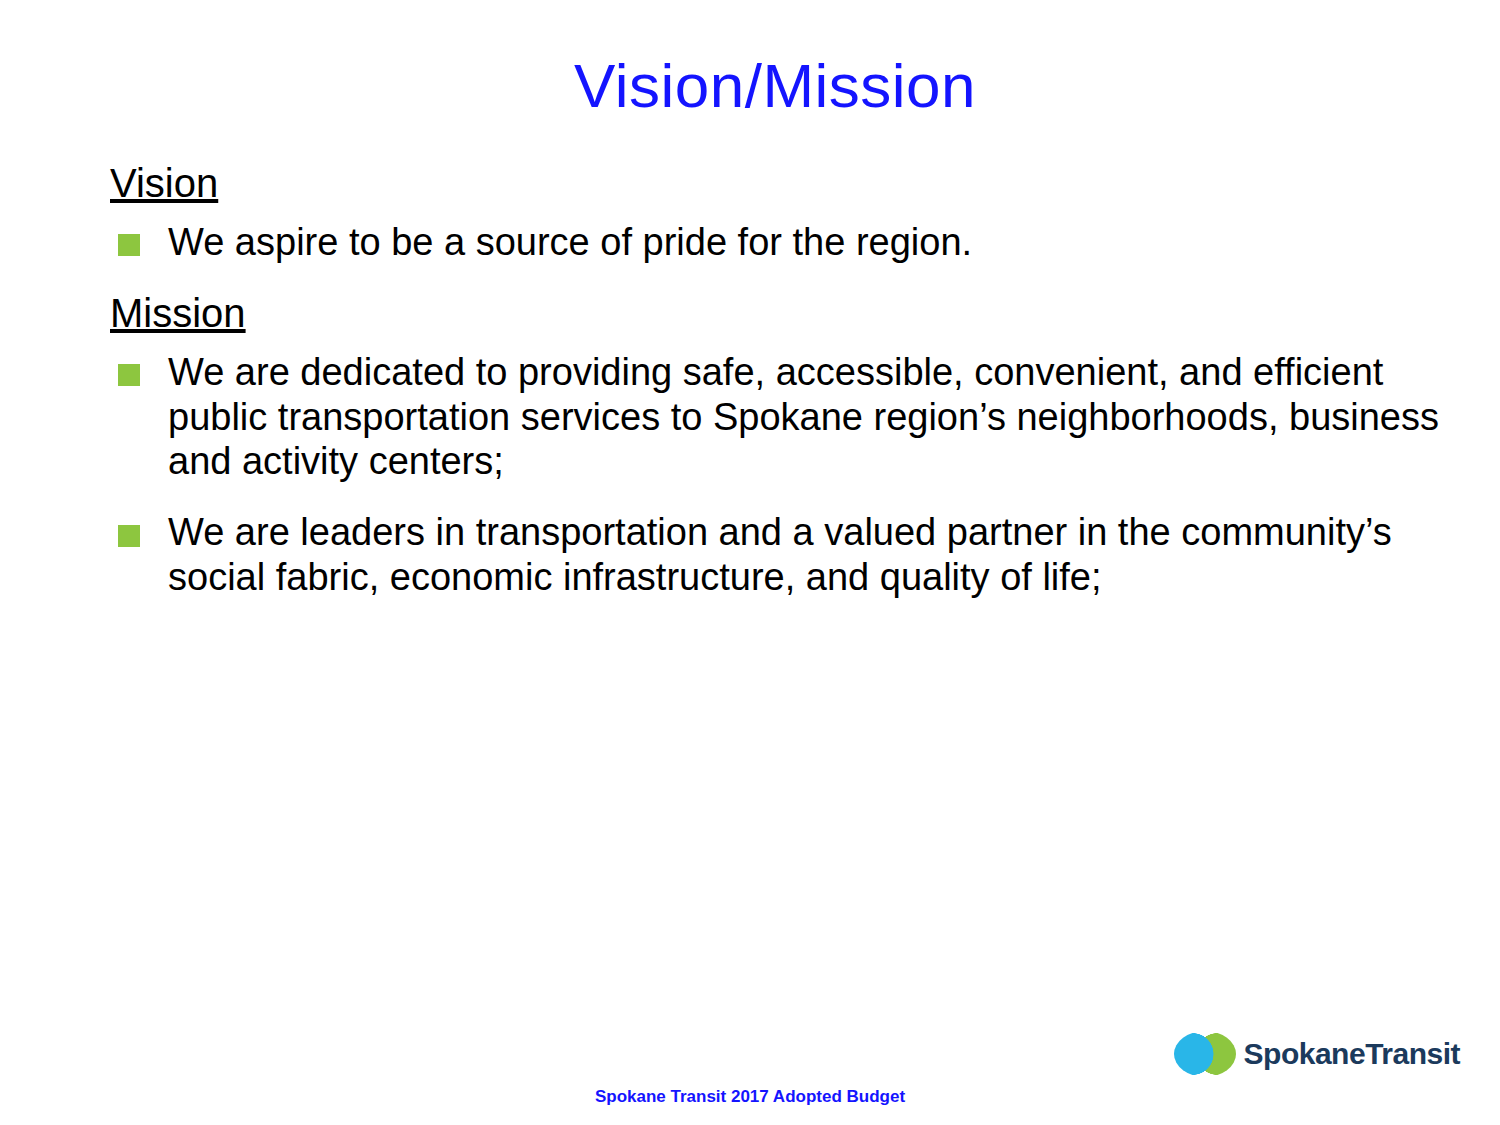Vision/Mission
Vision
We aspire to be a source of pride for the region.
Mission
We are dedicated to providing safe, accessible, convenient, and efficient public transportation services to Spokane region’s neighborhoods, business and activity centers;
We are leaders in transportation and a valued partner in the community’s social fabric, economic infrastructure, and quality of life;
SpokaneTransit
Spokane Transit 2017 Adopted Budget